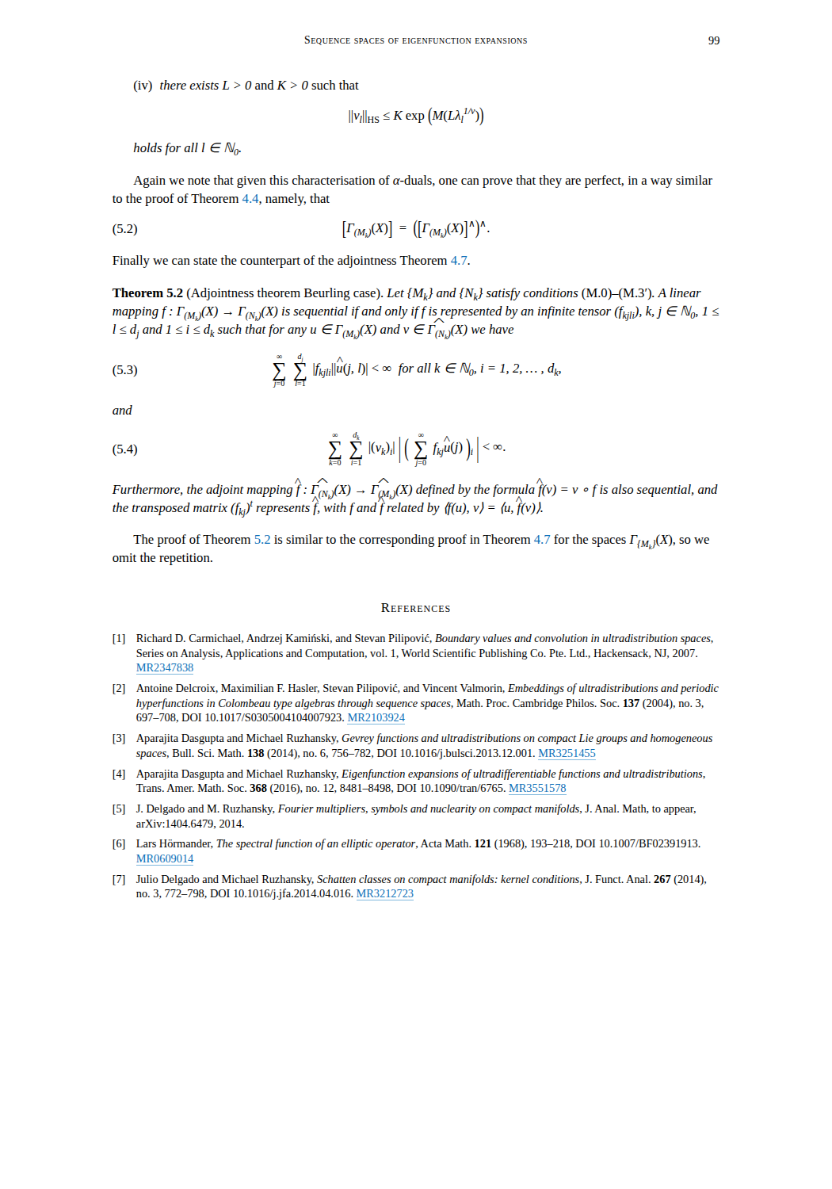Sequence spaces of eigenfunction expansions 99
(iv) there exists L > 0 and K > 0 such that
||vl||HS ≤ K exp (M(Lλl1/ν))
holds for all l ∈ ℕ0.
Again we note that given this characterisation of α-duals, one can prove that they are perfect, in a way similar to the proof of Theorem 4.4, namely, that
(5.2) [Γ(Mk)(X)] = ([Γ(Mk)(X)]∧)∧.
Finally we can state the counterpart of the adjointness Theorem 4.7.
Theorem 5.2 (Adjointness theorem Beurling case). Let {Mk} and {Nk} satisfy conditions (M.0)–(M.3′). A linear mapping f : Γ(Mk)(X) → Γ(Nk)(X) is sequential if and only if f is represented by an infinite tensor (fkjli), k, j ∈ ℕ0, 1 ≤ l ≤ dj and 1 ≤ i ≤ dk such that for any u ∈ Γ(Mk)(X) and v ∈ Γ(Nk)(X) we have
(5.3) ∞∑j=0 dj∑l=1 |fkjli||u(j, l)| < ∞ for all k ∈ ℕ0, i = 1, 2, … , dk,
and
(5.4) ∞∑k=0 dk∑i=1 |(vk)i| | ( ∞∑j=0 fkj u(j) )i | < ∞.
Furthermore, the adjoint mapping f : Γ(Nk)(X) → Γ(Mk)(X) defined by the formula f(v) = v ∘ f is also sequential, and the transposed matrix (fkj)t represents f, with f and f related by ⟨f(u), v⟩ = ⟨u, f(v)⟩.
The proof of Theorem 5.2 is similar to the corresponding proof in Theorem 4.7 for the spaces Γ{Mk}(X), so we omit the repetition.
References
[1] Richard D. Carmichael, Andrzej Kamiński, and Stevan Pilipović, Boundary values and convolution in ultradistribution spaces, Series on Analysis, Applications and Computation, vol. 1, World Scientific Publishing Co. Pte. Ltd., Hackensack, NJ, 2007. MR2347838
[2] Antoine Delcroix, Maximilian F. Hasler, Stevan Pilipović, and Vincent Valmorin, Embeddings of ultradistributions and periodic hyperfunctions in Colombeau type algebras through sequence spaces, Math. Proc. Cambridge Philos. Soc. 137 (2004), no. 3, 697–708, DOI 10.1017/S0305004104007923. MR2103924
[3] Aparajita Dasgupta and Michael Ruzhansky, Gevrey functions and ultradistributions on compact Lie groups and homogeneous spaces, Bull. Sci. Math. 138 (2014), no. 6, 756–782, DOI 10.1016/j.bulsci.2013.12.001. MR3251455
[4] Aparajita Dasgupta and Michael Ruzhansky, Eigenfunction expansions of ultradifferentiable functions and ultradistributions, Trans. Amer. Math. Soc. 368 (2016), no. 12, 8481–8498, DOI 10.1090/tran/6765. MR3551578
[5] J. Delgado and M. Ruzhansky, Fourier multipliers, symbols and nuclearity on compact manifolds, J. Anal. Math, to appear, arXiv:1404.6479, 2014.
[6] Lars Hörmander, The spectral function of an elliptic operator, Acta Math. 121 (1968), 193–218, DOI 10.1007/BF02391913. MR0609014
[7] Julio Delgado and Michael Ruzhansky, Schatten classes on compact manifolds: kernel conditions, J. Funct. Anal. 267 (2014), no. 3, 772–798, DOI 10.1016/j.jfa.2014.04.016. MR3212723